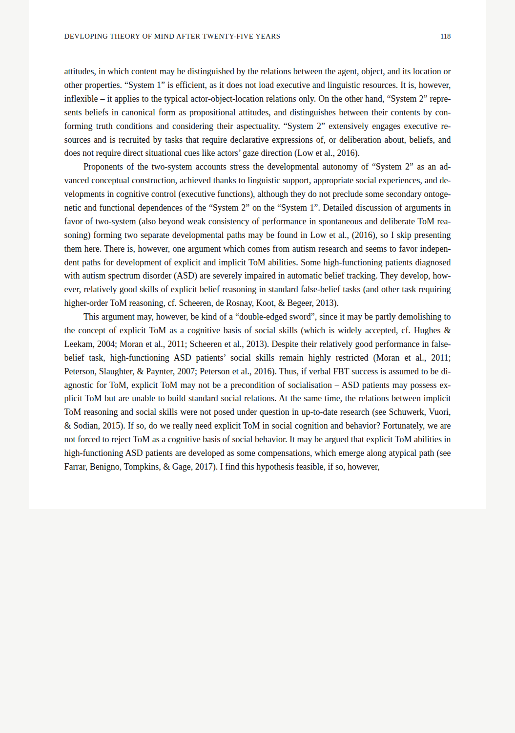Devloping Theory of Mind After Twenty-Five Years 118
attitudes, in which content may be distinguished by the relations between the agent, object, and its location or other properties. “System 1” is efficient, as it does not load executive and linguistic resources. It is, however, inflexible – it applies to the typical actor-object-location relations only. On the other hand, “System 2” represents beliefs in canonical form as propositional attitudes, and distinguishes between their contents by conforming truth conditions and considering their aspectuality. “System 2” extensively engages executive resources and is recruited by tasks that require declarative expressions of, or deliberation about, beliefs, and does not require direct situational cues like actors’ gaze direction (Low et al., 2016).
Proponents of the two-system accounts stress the developmental autonomy of “System 2” as an advanced conceptual construction, achieved thanks to linguistic support, appropriate social experiences, and developments in cognitive control (executive functions), although they do not preclude some secondary ontogenetic and functional dependences of the “System 2” on the “System 1”. Detailed discussion of arguments in favor of two-system (also beyond weak consistency of performance in spontaneous and deliberate ToM reasoning) forming two separate developmental paths may be found in Low et al., (2016), so I skip presenting them here. There is, however, one argument which comes from autism research and seems to favor independent paths for development of explicit and implicit ToM abilities. Some high-functioning patients diagnosed with autism spectrum disorder (ASD) are severely impaired in automatic belief tracking. They develop, however, relatively good skills of explicit belief reasoning in standard false-belief tasks (and other task requiring higher-order ToM reasoning, cf. Scheeren, de Rosnay, Koot, & Begeer, 2013).
This argument may, however, be kind of a “double-edged sword”, since it may be partly demolishing to the concept of explicit ToM as a cognitive basis of social skills (which is widely accepted, cf. Hughes & Leekam, 2004; Moran et al., 2011; Scheeren et al., 2013). Despite their relatively good performance in false-belief task, high-functioning ASD patients’ social skills remain highly restricted (Moran et al., 2011; Peterson, Slaughter, & Paynter, 2007; Peterson et al., 2016). Thus, if verbal FBT success is assumed to be diagnostic for ToM, explicit ToM may not be a precondition of socialisation – ASD patients may possess explicit ToM but are unable to build standard social relations. At the same time, the relations between implicit ToM reasoning and social skills were not posed under question in up-to-date research (see Schuwerk, Vuori, & Sodian, 2015). If so, do we really need explicit ToM in social cognition and behavior? Fortunately, we are not forced to reject ToM as a cognitive basis of social behavior. It may be argued that explicit ToM abilities in high-functioning ASD patients are developed as some compensations, which emerge along atypical path (see Farrar, Benigno, Tompkins, & Gage, 2017). I find this hypothesis feasible, if so, however,